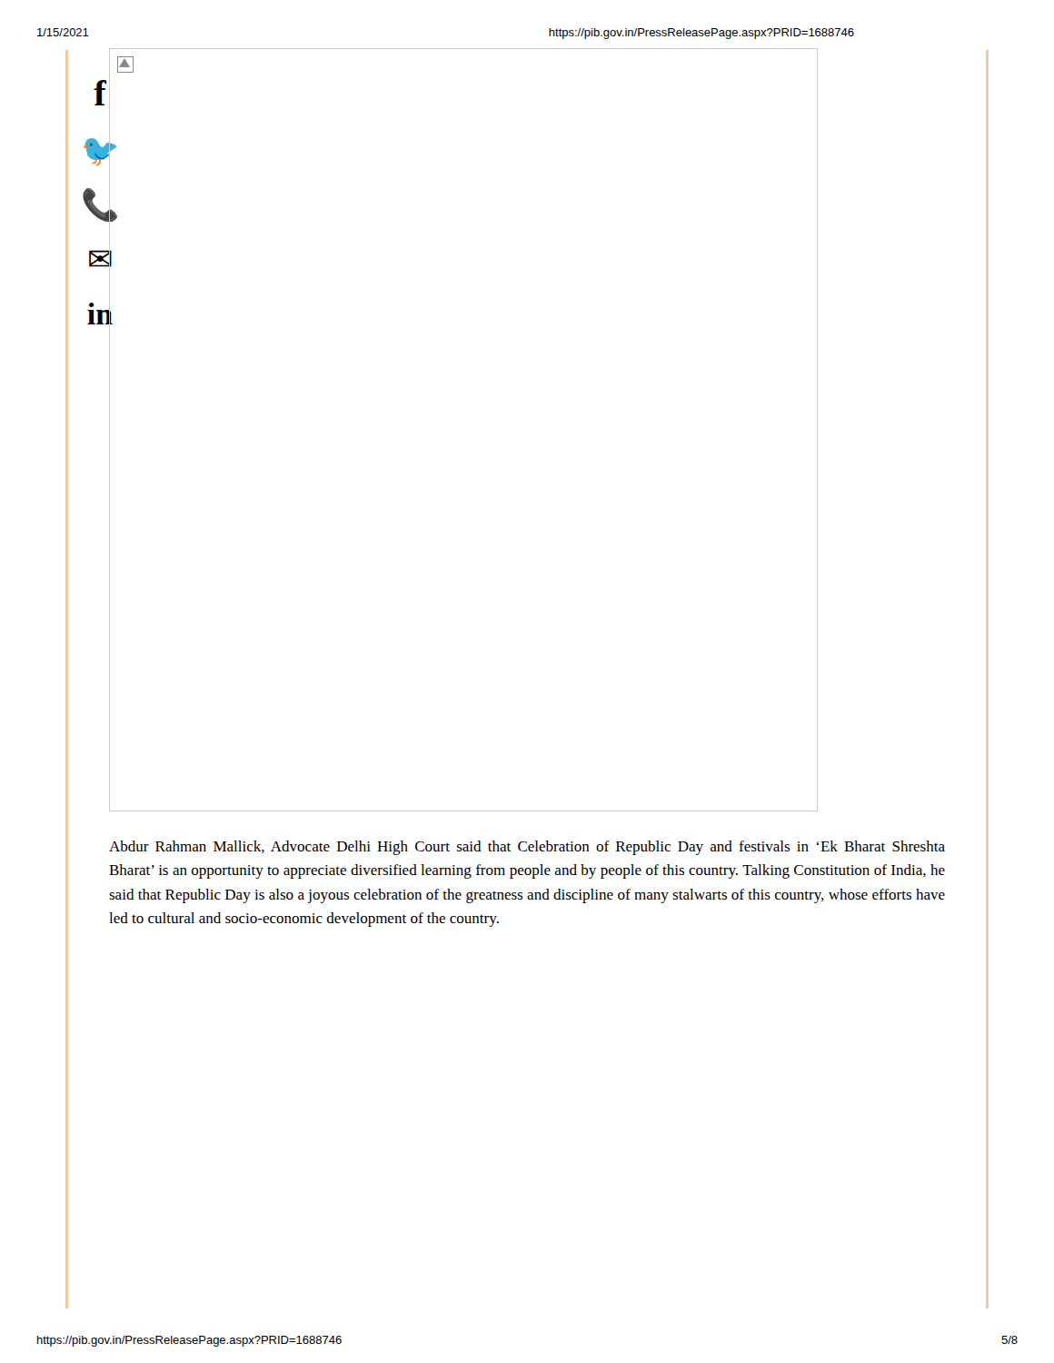1/15/2021
https://pib.gov.in/PressReleasePage.aspx?PRID=1688746
f 🐦 📞 ✉ in
Abdur Rahman Mallick, Advocate Delhi High Court said that Celebration of Republic Day and festivals in ‘Ek Bharat Shreshta Bharat’ is an opportunity to appreciate diversified learning from people and by people of this country. Talking Constitution of India, he said that Republic Day is also a joyous celebration of the greatness and discipline of many stalwarts of this country, whose efforts have led to cultural and socio-economic development of the country.
https://pib.gov.in/PressReleasePage.aspx?PRID=1688746
5/8